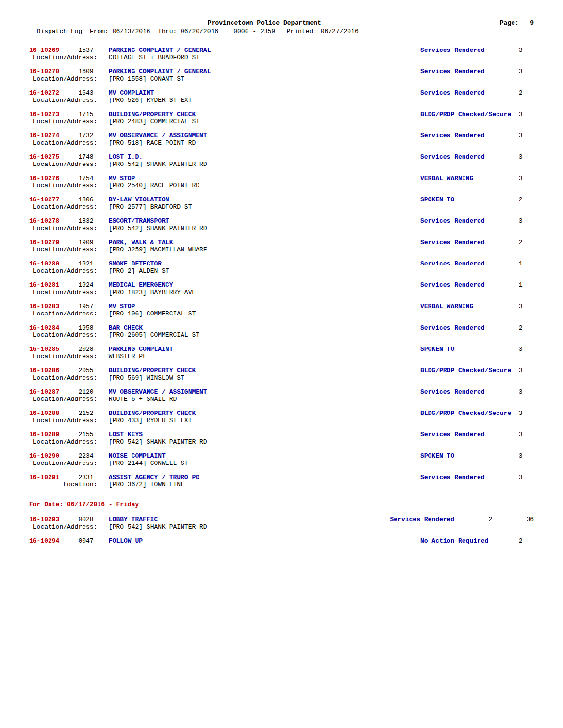Provincetown Police Department
Page: 9
Dispatch Log From: 06/13/2016 Thru: 06/20/2016 0000 - 2359 Printed: 06/27/2016
16-102691537 PARKING COMPLAINT / GENERAL Services Rendered 3
Location/Address: COTTAGE ST + BRADFORD ST
16-102701609 PARKING COMPLAINT / GENERAL Services Rendered 3
Location/Address: [PRO 1558] CONANT ST
16-102721643 MV COMPLAINT Services Rendered 2
Location/Address: [PRO 526] RYDER ST EXT
16-102731715 BUILDING/PROPERTY CHECK BLDG/PROP Checked/Secure 3
Location/Address: [PRO 2483] COMMERCIAL ST
16-102741732 MV OBSERVANCE / ASSIGNMENT Services Rendered 3
Location/Address: [PRO 518] RACE POINT RD
16-102751748 LOST I.D. Services Rendered 3
Location/Address: [PRO 542] SHANK PAINTER RD
16-102761754 MV STOP VERBAL WARNING 3
Location/Address: [PRO 2540] RACE POINT RD
16-102771806 BY-LAW VIOLATION SPOKEN TO 2
Location/Address: [PRO 2577] BRADFORD ST
16-102781832 ESCORT/TRANSPORT Services Rendered 3
Location/Address: [PRO 542] SHANK PAINTER RD
16-102791909 PARK, WALK & TALK Services Rendered 2
Location/Address: [PRO 3259] MACMILLAN WHARF
16-102801921 SMOKE DETECTOR Services Rendered 1
Location/Address: [PRO 2] ALDEN ST
16-102811924 MEDICAL EMERGENCY Services Rendered 1
Location/Address: [PRO 1823] BAYBERRY AVE
16-102831957 MV STOP VERBAL WARNING 3
Location/Address: [PRO 106] COMMERCIAL ST
16-102841958 BAR CHECK Services Rendered 2
Location/Address: [PRO 2605] COMMERCIAL ST
16-102852028 PARKING COMPLAINT SPOKEN TO 3
Location/Address: WEBSTER PL
16-102862055 BUILDING/PROPERTY CHECK BLDG/PROP Checked/Secure 3
Location/Address: [PRO 569] WINSLOW ST
16-102872120 MV OBSERVANCE / ASSIGNMENT Services Rendered 3
Location/Address: ROUTE 6 + SNAIL RD
16-102882152 BUILDING/PROPERTY CHECK BLDG/PROP Checked/Secure 3
Location/Address: [PRO 433] RYDER ST EXT
16-102892155 LOST KEYS Services Rendered 3
Location/Address: [PRO 542] SHANK PAINTER RD
16-102902234 NOISE COMPLAINT SPOKEN TO 3
Location/Address: [PRO 2144] CONWELL ST
16-102912331 ASSIST AGENCY / TRURO PD Services Rendered 3
Location: [PRO 3672] TOWN LINE
For Date: 06/17/2016 - Friday
16-102930028 LOBBY TRAFFIC Services Rendered 2 36
Location/Address: [PRO 542] SHANK PAINTER RD
16-102940047 FOLLOW UP No Action Required 2